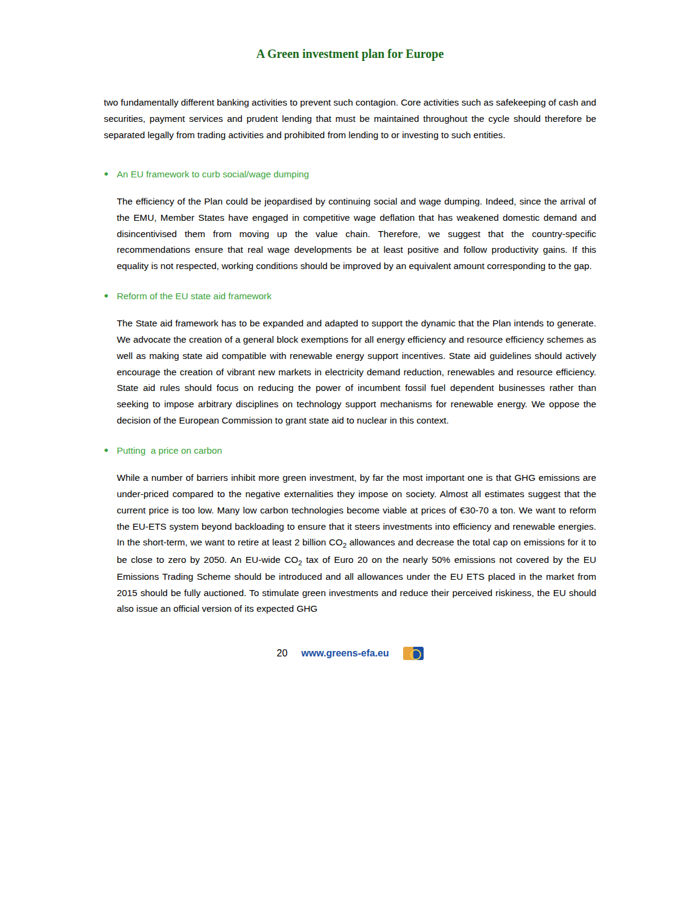A Green investment plan for Europe
two fundamentally different banking activities to prevent such contagion. Core activities such as safekeeping of cash and securities, payment services and prudent lending that must be maintained throughout the cycle should therefore be separated legally from trading activities and prohibited from lending to or investing to such entities.
An EU framework to curb social/wage dumping
The efficiency of the Plan could be jeopardised by continuing social and wage dumping. Indeed, since the arrival of the EMU, Member States have engaged in competitive wage deflation that has weakened domestic demand and disincentivised them from moving up the value chain. Therefore, we suggest that the country-specific recommendations ensure that real wage developments be at least positive and follow productivity gains. If this equality is not respected, working conditions should be improved by an equivalent amount corresponding to the gap.
Reform of the EU state aid framework
The State aid framework has to be expanded and adapted to support the dynamic that the Plan intends to generate. We advocate the creation of a general block exemptions for all energy efficiency and resource efficiency schemes as well as making state aid compatible with renewable energy support incentives. State aid guidelines should actively encourage the creation of vibrant new markets in electricity demand reduction, renewables and resource efficiency. State aid rules should focus on reducing the power of incumbent fossil fuel dependent businesses rather than seeking to impose arbitrary disciplines on technology support mechanisms for renewable energy. We oppose the decision of the European Commission to grant state aid to nuclear in this context.
Putting a price on carbon
While a number of barriers inhibit more green investment, by far the most important one is that GHG emissions are under-priced compared to the negative externalities they impose on society. Almost all estimates suggest that the current price is too low. Many low carbon technologies become viable at prices of €30-70 a ton. We want to reform the EU-ETS system beyond backloading to ensure that it steers investments into efficiency and renewable energies. In the short-term, we want to retire at least 2 billion CO2 allowances and decrease the total cap on emissions for it to be close to zero by 2050. An EU-wide CO2 tax of Euro 20 on the nearly 50% emissions not covered by the EU Emissions Trading Scheme should be introduced and all allowances under the EU ETS placed in the market from 2015 should be fully auctioned. To stimulate green investments and reduce their perceived riskiness, the EU should also issue an official version of its expected GHG
20 www.greens-efa.eu